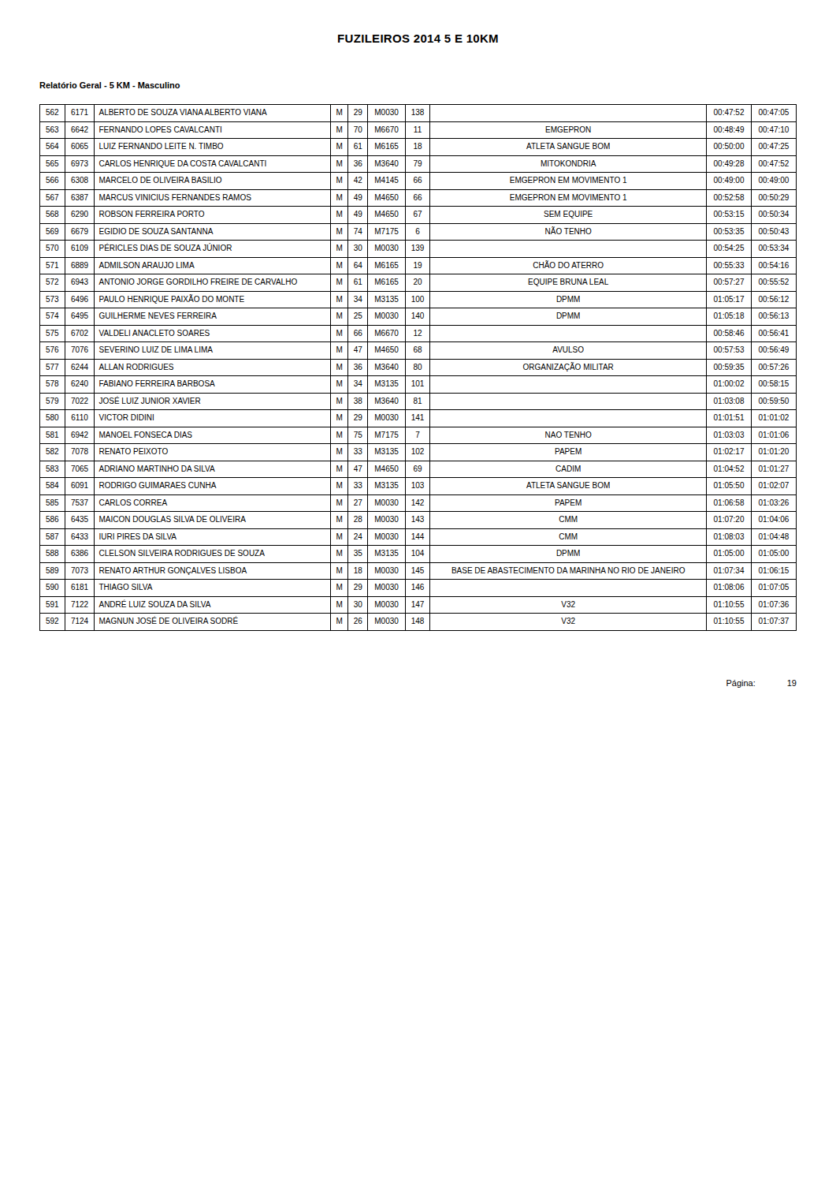FUZILEIROS 2014 5 E 10KM
Relatório Geral - 5 KM - Masculino
| 562 | 6171 | ALBERTO DE SOUZA VIANA ALBERTO VIANA | M | 29 | M0030 | 138 | | 00:47:52 | 00:47:05 |
| 563 | 6642 | FERNANDO LOPES CAVALCANTI | M | 70 | M6670 | 11 | EMGEPRON | 00:48:49 | 00:47:10 |
| 564 | 6065 | LUIZ FERNANDO LEITE N. TIMBO | M | 61 | M6165 | 18 | ATLETA SANGUE BOM | 00:50:00 | 00:47:25 |
| 565 | 6973 | CARLOS HENRIQUE DA COSTA CAVALCANTI | M | 36 | M3640 | 79 | MITOKONDRIA | 00:49:28 | 00:47:52 |
| 566 | 6308 | MARCELO DE OLIVEIRA BASILIO | M | 42 | M4145 | 66 | EMGEPRON EM MOVIMENTO 1 | 00:49:00 | 00:49:00 |
| 567 | 6387 | MARCUS VINICIUS FERNANDES RAMOS | M | 49 | M4650 | 66 | EMGEPRON EM MOVIMENTO 1 | 00:52:58 | 00:50:29 |
| 568 | 6290 | ROBSON FERREIRA PORTO | M | 49 | M4650 | 67 | SEM EQUIPE | 00:53:15 | 00:50:34 |
| 569 | 6679 | EGIDIO DE SOUZA SANTANNA | M | 74 | M7175 | 6 | NÃO TENHO | 00:53:35 | 00:50:43 |
| 570 | 6109 | PÉRICLES DIAS DE SOUZA JÚNIOR | M | 30 | M0030 | 139 | | 00:54:25 | 00:53:34 |
| 571 | 6889 | ADMILSON ARAUJO LIMA | M | 64 | M6165 | 19 | CHÃO DO ATERRO | 00:55:33 | 00:54:16 |
| 572 | 6943 | ANTONIO JORGE GORDILHO FREIRE DE CARVALHO | M | 61 | M6165 | 20 | EQUIPE BRUNA LEAL | 00:57:27 | 00:55:52 |
| 573 | 6496 | PAULO HENRIQUE PAIXÃO DO MONTE | M | 34 | M3135 | 100 | DPMM | 01:05:17 | 00:56:12 |
| 574 | 6495 | GUILHERME NEVES FERREIRA | M | 25 | M0030 | 140 | DPMM | 01:05:18 | 00:56:13 |
| 575 | 6702 | VALDELI ANACLETO SOARES | M | 66 | M6670 | 12 | | 00:58:46 | 00:56:41 |
| 576 | 7076 | SEVERINO LUIZ DE LIMA LIMA | M | 47 | M4650 | 68 | AVULSO | 00:57:53 | 00:56:49 |
| 577 | 6244 | ALLAN RODRIGUES | M | 36 | M3640 | 80 | ORGANIZAÇÃO MILITAR | 00:59:35 | 00:57:26 |
| 578 | 6240 | FABIANO FERREIRA BARBOSA | M | 34 | M3135 | 101 | | 01:00:02 | 00:58:15 |
| 579 | 7022 | JOSÉ LUIZ JUNIOR XAVIER | M | 38 | M3640 | 81 | | 01:03:08 | 00:59:50 |
| 580 | 6110 | VICTOR DIDINI | M | 29 | M0030 | 141 | | 01:01:51 | 01:01:02 |
| 581 | 6942 | MANOEL FONSECA DIAS | M | 75 | M7175 | 7 | NAO TENHO | 01:03:03 | 01:01:06 |
| 582 | 7078 | RENATO PEIXOTO | M | 33 | M3135 | 102 | PAPEM | 01:02:17 | 01:01:20 |
| 583 | 7065 | ADRIANO MARTINHO DA SILVA | M | 47 | M4650 | 69 | CADIM | 01:04:52 | 01:01:27 |
| 584 | 6091 | RODRIGO GUIMARAES CUNHA | M | 33 | M3135 | 103 | ATLETA SANGUE BOM | 01:05:50 | 01:02:07 |
| 585 | 7537 | CARLOS CORREA | M | 27 | M0030 | 142 | PAPEM | 01:06:58 | 01:03:26 |
| 586 | 6435 | MAICON DOUGLAS SILVA DE OLIVEIRA | M | 28 | M0030 | 143 | CMM | 01:07:20 | 01:04:06 |
| 587 | 6433 | IURI PIRES DA SILVA | M | 24 | M0030 | 144 | CMM | 01:08:03 | 01:04:48 |
| 588 | 6386 | CLELSON SILVEIRA RODRIGUES DE SOUZA | M | 35 | M3135 | 104 | DPMM | 01:05:00 | 01:05:00 |
| 589 | 7073 | RENATO ARTHUR GONÇALVES LISBOA | M | 18 | M0030 | 145 | BASE DE ABASTECIMENTO DA MARINHA NO RIO DE JANEIRO | 01:07:34 | 01:06:15 |
| 590 | 6181 | THIAGO SILVA | M | 29 | M0030 | 146 | | 01:08:06 | 01:07:05 |
| 591 | 7122 | ANDRÉ LUIZ SOUZA DA SILVA | M | 30 | M0030 | 147 | V32 | 01:10:55 | 01:07:36 |
| 592 | 7124 | MAGNUN JOSÉ DE OLIVEIRA SODRÉ | M | 26 | M0030 | 148 | V32 | 01:10:55 | 01:07:37 |
Página:19